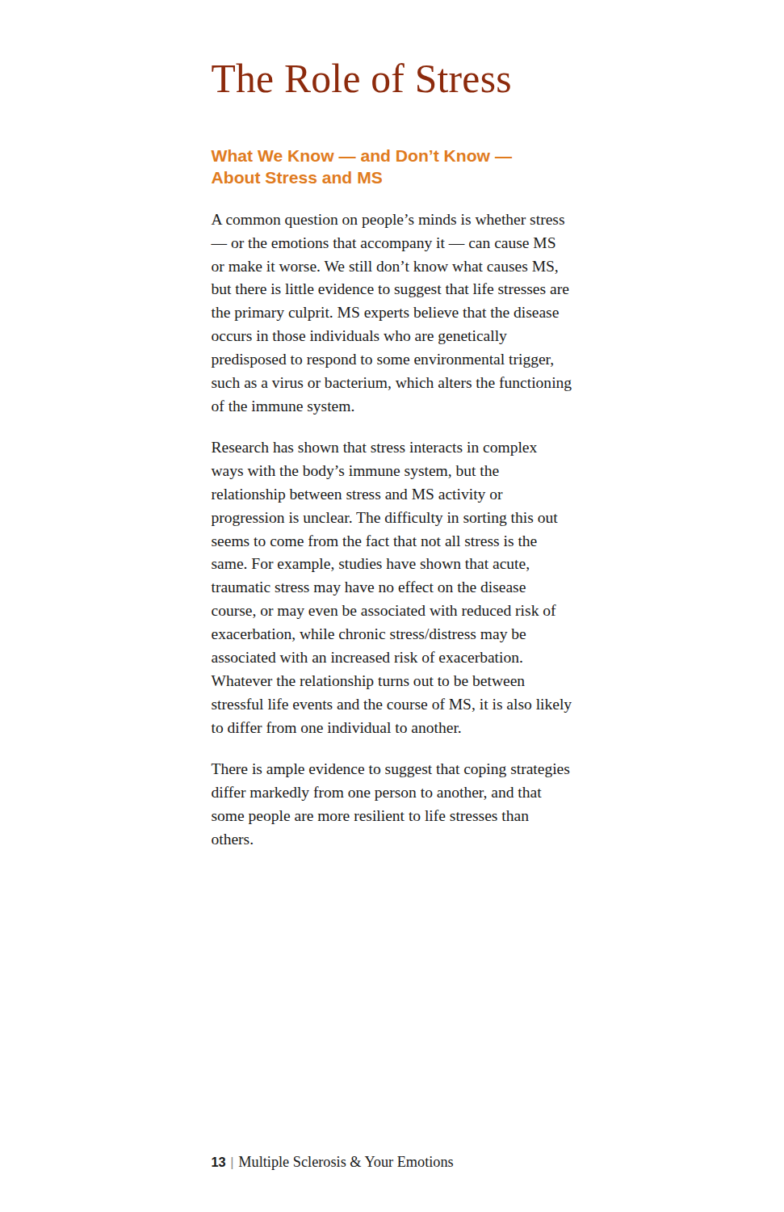The Role of Stress
What We Know — and Don’t Know —
About Stress and MS
A common question on people’s minds is whether stress — or the emotions that accompany it — can cause MS or make it worse. We still don’t know what causes MS, but there is little evidence to suggest that life stresses are the primary culprit. MS experts believe that the disease occurs in those individuals who are genetically predisposed to respond to some environmental trigger, such as a virus or bacterium, which alters the functioning of the immune system.
Research has shown that stress interacts in complex ways with the body’s immune system, but the relationship between stress and MS activity or progression is unclear. The difficulty in sorting this out seems to come from the fact that not all stress is the same. For example, studies have shown that acute, traumatic stress may have no effect on the disease course, or may even be associated with reduced risk of exacerbation, while chronic stress/distress may be associated with an increased risk of exacerbation. Whatever the relationship turns out to be between stressful life events and the course of MS, it is also likely to differ from one individual to another.
There is ample evidence to suggest that coping strategies differ markedly from one person to another, and that some people are more resilient to life stresses than others.
13|Multiple Sclerosis & Your Emotions